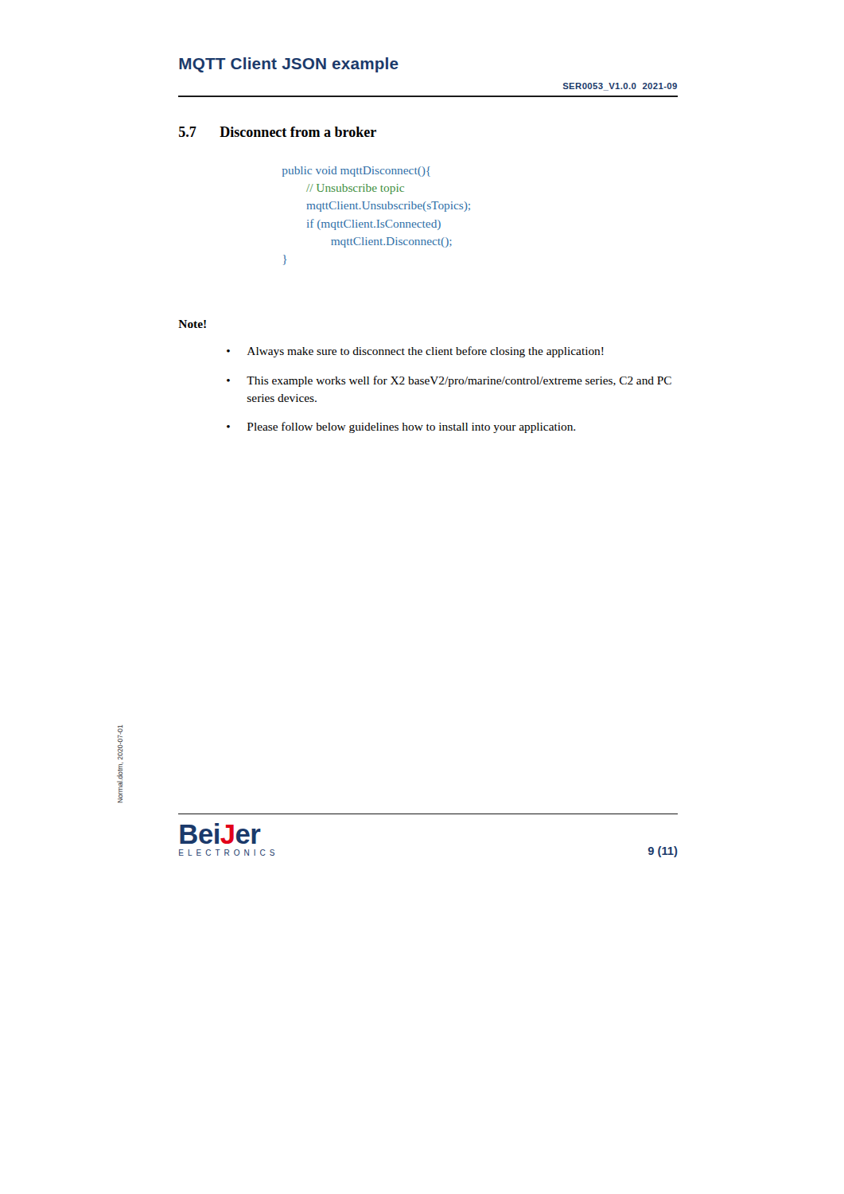Normal.dotm, 2020-07-01
MQTT Client JSON example
SER0053_V1.0.0 2021-09
5.7 Disconnect from a broker
public void mqttDisconnect(){
        // Unsubscribe topic
        mqttClient.Unsubscribe(sTopics);
        if (mqttClient.IsConnected)
                mqttClient.Disconnect();
}
Note!
Always make sure to disconnect the client before closing the application!
This example works well for X2 baseV2/pro/marine/control/extreme series, C2 and PC series devices.
Please follow below guidelines how to install into your application.
BeiJer
ELECTRONICS
9 (11)